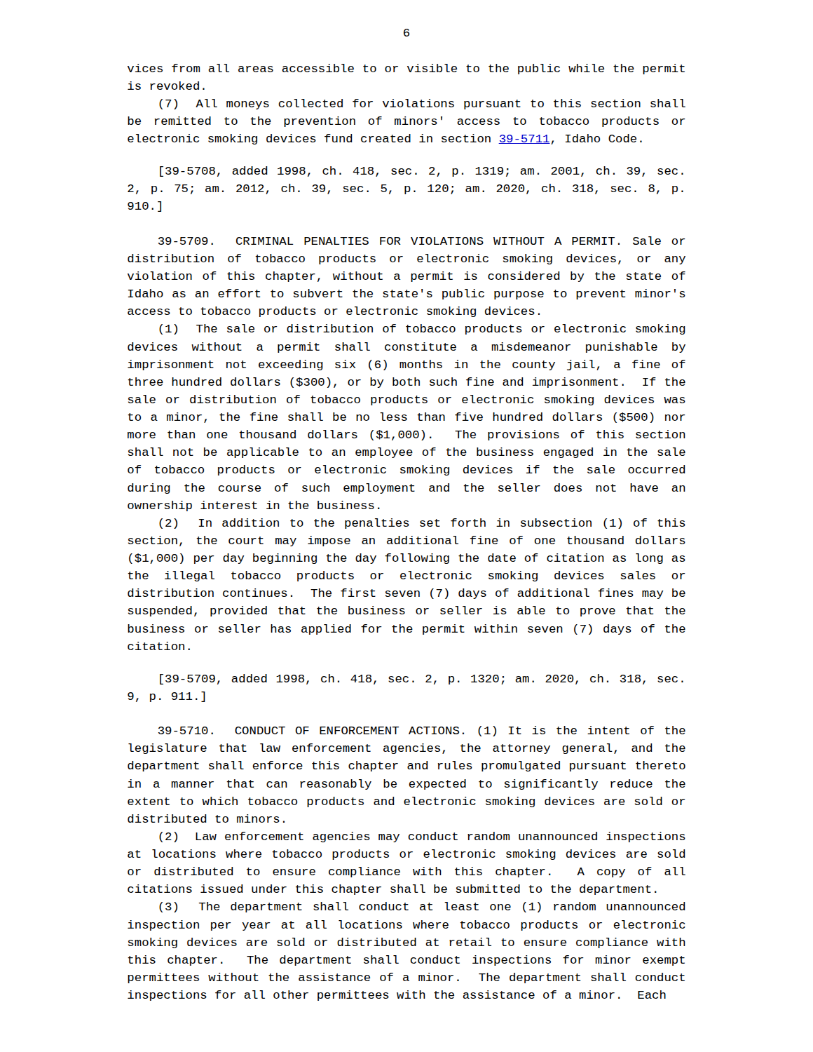6
vices from all areas accessible to or visible to the public while the permit is revoked.
(7) All moneys collected for violations pursuant to this section shall be remitted to the prevention of minors' access to tobacco products or electronic smoking devices fund created in section 39-5711, Idaho Code.
[39-5708, added 1998, ch. 418, sec. 2, p. 1319; am. 2001, ch. 39, sec. 2, p. 75; am. 2012, ch. 39, sec. 5, p. 120; am. 2020, ch. 318, sec. 8, p. 910.]
39-5709. CRIMINAL PENALTIES FOR VIOLATIONS WITHOUT A PERMIT. Sale or distribution of tobacco products or electronic smoking devices, or any violation of this chapter, without a permit is considered by the state of Idaho as an effort to subvert the state's public purpose to prevent minor's access to tobacco products or electronic smoking devices.
(1) The sale or distribution of tobacco products or electronic smoking devices without a permit shall constitute a misdemeanor punishable by imprisonment not exceeding six (6) months in the county jail, a fine of three hundred dollars ($300), or by both such fine and imprisonment. If the sale or distribution of tobacco products or electronic smoking devices was to a minor, the fine shall be no less than five hundred dollars ($500) nor more than one thousand dollars ($1,000). The provisions of this section shall not be applicable to an employee of the business engaged in the sale of tobacco products or electronic smoking devices if the sale occurred during the course of such employment and the seller does not have an ownership interest in the business.
(2) In addition to the penalties set forth in subsection (1) of this section, the court may impose an additional fine of one thousand dollars ($1,000) per day beginning the day following the date of citation as long as the illegal tobacco products or electronic smoking devices sales or distribution continues. The first seven (7) days of additional fines may be suspended, provided that the business or seller is able to prove that the business or seller has applied for the permit within seven (7) days of the citation.
[39-5709, added 1998, ch. 418, sec. 2, p. 1320; am. 2020, ch. 318, sec. 9, p. 911.]
39-5710. CONDUCT OF ENFORCEMENT ACTIONS. (1) It is the intent of the legislature that law enforcement agencies, the attorney general, and the department shall enforce this chapter and rules promulgated pursuant thereto in a manner that can reasonably be expected to significantly reduce the extent to which tobacco products and electronic smoking devices are sold or distributed to minors.
(2) Law enforcement agencies may conduct random unannounced inspections at locations where tobacco products or electronic smoking devices are sold or distributed to ensure compliance with this chapter. A copy of all citations issued under this chapter shall be submitted to the department.
(3) The department shall conduct at least one (1) random unannounced inspection per year at all locations where tobacco products or electronic smoking devices are sold or distributed at retail to ensure compliance with this chapter. The department shall conduct inspections for minor exempt permittees without the assistance of a minor. The department shall conduct inspections for all other permittees with the assistance of a minor. Each